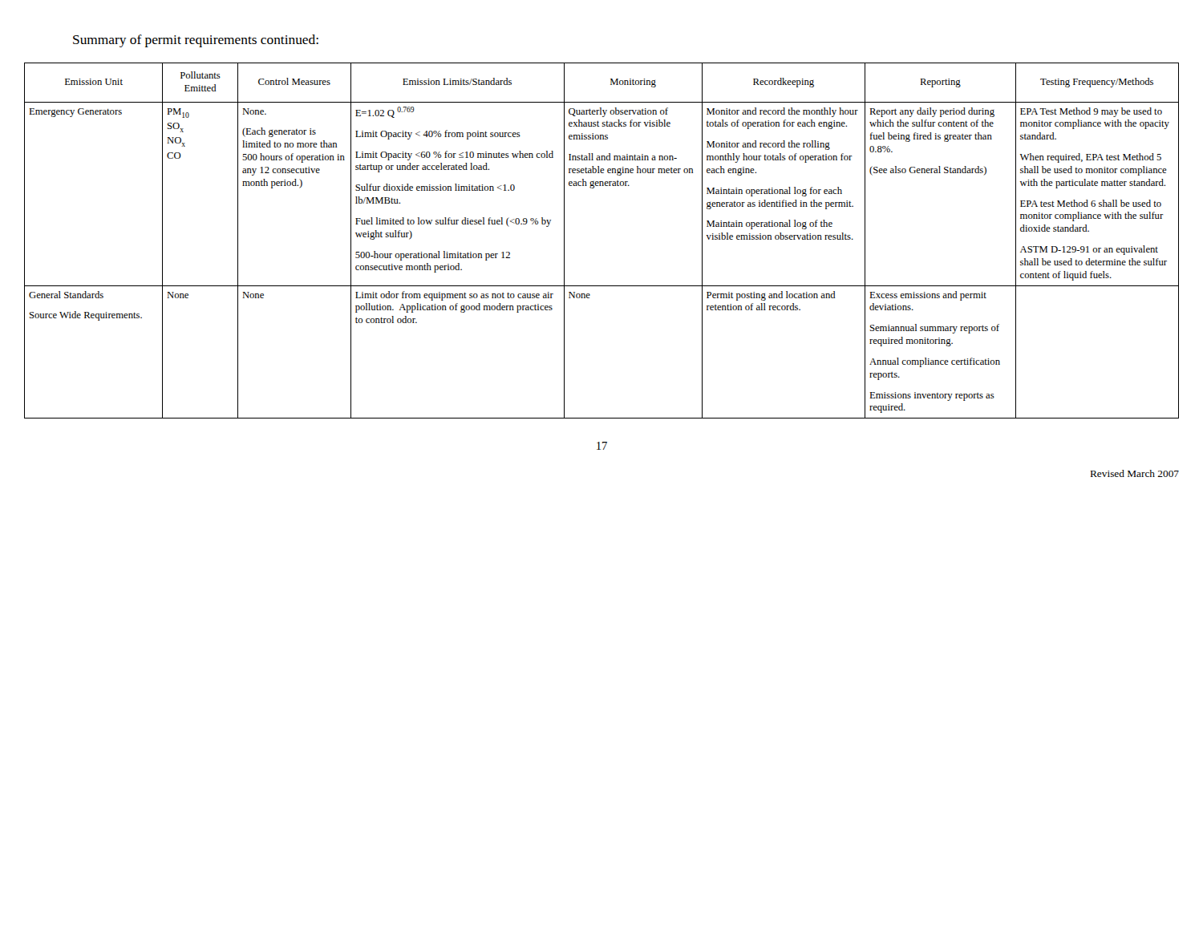Summary of permit requirements continued:
| Emission Unit | Pollutants Emitted | Control Measures | Emission Limits/Standards | Monitoring | Recordkeeping | Reporting | Testing Frequency/Methods |
| --- | --- | --- | --- | --- | --- | --- | --- |
| Emergency Generators | PM 10 SO x NO x CO | None. (Each generator is limited to no more than 500 hours of operation in any 12 consecutive month period.) | E=1.02 Q 0.769 Limit Opacity < 40% from point sources Limit Opacity <60 % for ≤10 minutes when cold startup or under accelerated load. Sulfur dioxide emission limitation <1.0 lb/MMBtu. Fuel limited to low sulfur diesel fuel (<0.9 % by weight sulfur) 500-hour operational limitation per 12 consecutive month period. | Quarterly observation of exhaust stacks for visible emissions Install and maintain a non-resetable engine hour meter on each generator. | Monitor and record the monthly hour totals of operation for each engine. Monitor and record the rolling monthly hour totals of operation for each engine. Maintain operational log for each generator as identified in the permit. Maintain operational log of the visible emission observation results. | Report any daily period during which the sulfur content of the fuel being fired is greater than 0.8%. (See also General Standards) | EPA Test Method 9 may be used to monitor compliance with the opacity standard. When required, EPA test Method 5 shall be used to monitor compliance with the particulate matter standard. EPA test Method 6 shall be used to monitor compliance with the sulfur dioxide standard. ASTM D-129-91 or an equivalent shall be used to determine the sulfur content of liquid fuels. |
| General Standards Source Wide Requirements. | None | None | Limit odor from equipment so as not to cause air pollution. Application of good modern practices to control odor. | None | Permit posting and location and retention of all records. | Excess emissions and permit deviations. Semiannual summary reports of required monitoring. Annual compliance certification reports. Emissions inventory reports as required. | |
17
Revised March 2007